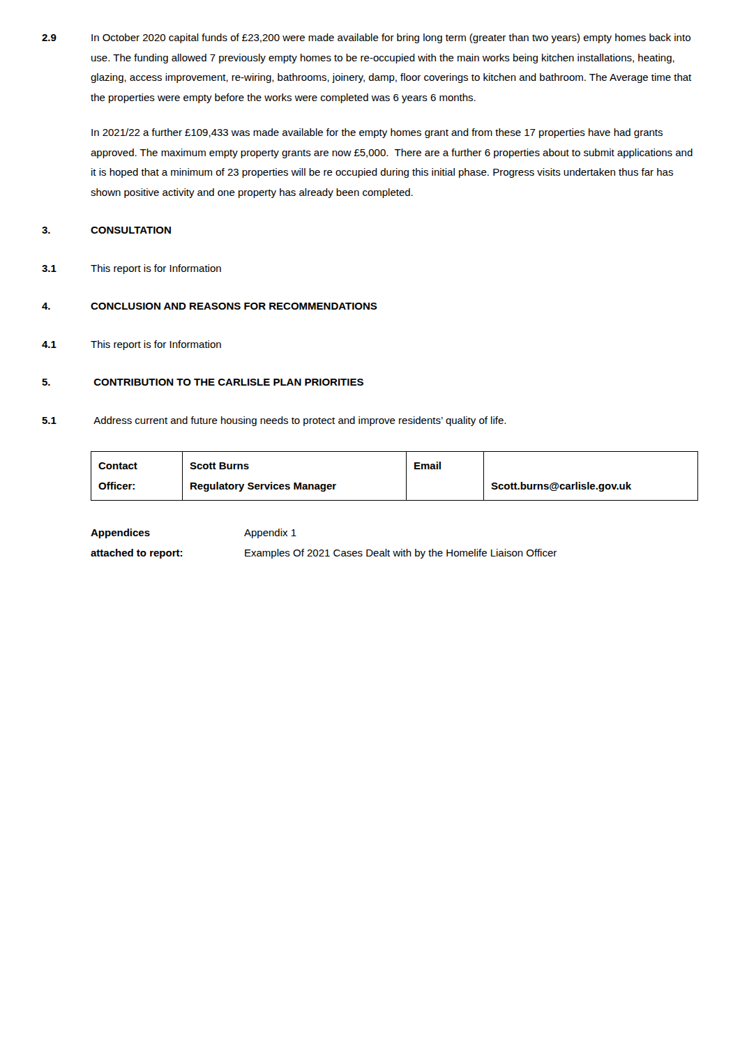2.9
In October 2020 capital funds of £23,200 were made available for bring long term (greater than two years) empty homes back into use. The funding allowed 7 previously empty homes to be re-occupied with the main works being kitchen installations, heating, glazing, access improvement, re-wiring, bathrooms, joinery, damp, floor coverings to kitchen and bathroom. The Average time that the properties were empty before the works were completed was 6 years 6 months.
In 2021/22 a further £109,433 was made available for the empty homes grant and from these 17 properties have had grants approved. The maximum empty property grants are now £5,000. There are a further 6 properties about to submit applications and it is hoped that a minimum of 23 properties will be re occupied during this initial phase. Progress visits undertaken thus far has shown positive activity and one property has already been completed.
3.
Consultation
3.1
This report is for Information
4.
Conclusion and reasons for recommendations
4.1
This report is for Information
5.
Contribution to the Carlisle Plan Priorities
5.1
Address current and future housing needs to protect and improve residents’ quality of life.
| Contact Officer: | Scott Burns Regulatory Services Manager | Email | Scott.burns@carlisle.gov.uk |
| Appendices attached to report: | Appendix 1 Examples Of 2021 Cases Dealt with by the Homelife Liaison Officer |